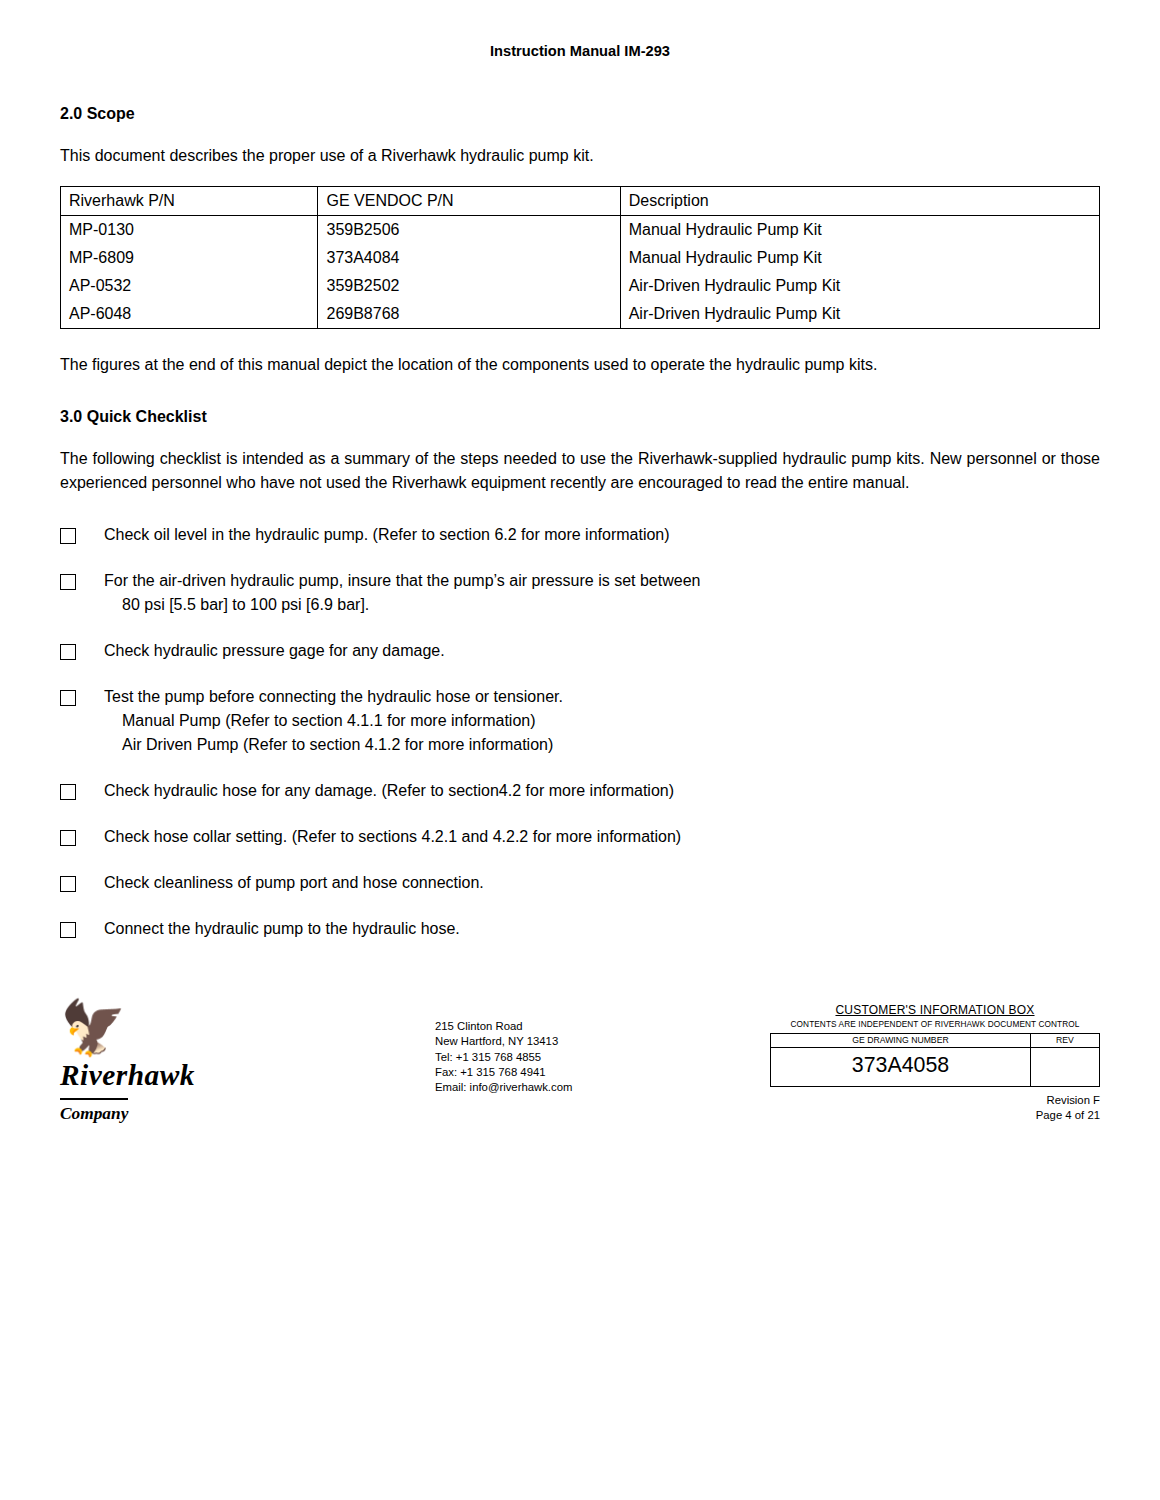Instruction Manual IM-293
2.0 Scope
This document describes the proper use of a Riverhawk hydraulic pump kit.
| Riverhawk P/N | GE VENDOC P/N | Description |
| --- | --- | --- |
| MP-0130 | 359B2506 | Manual Hydraulic Pump Kit |
| MP-6809 | 373A4084 | Manual Hydraulic Pump Kit |
| AP-0532 | 359B2502 | Air-Driven Hydraulic Pump Kit |
| AP-6048 | 269B8768 | Air-Driven Hydraulic Pump Kit |
The figures at the end of this manual depict the location of the components used to operate the hydraulic pump kits.
3.0 Quick Checklist
The following checklist is intended as a summary of the steps needed to use the Riverhawk-supplied hydraulic pump kits. New personnel or those experienced personnel who have not used the Riverhawk equipment recently are encouraged to read the entire manual.
Check oil level in the hydraulic pump. (Refer to section 6.2 for more information)
For the air-driven hydraulic pump, insure that the pump’s air pressure is set between 80 psi [5.5 bar] to 100 psi [6.9 bar].
Check hydraulic pressure gage for any damage.
Test the pump before connecting the hydraulic hose or tensioner. Manual Pump (Refer to section 4.1.1 for more information) Air Driven Pump (Refer to section 4.1.2 for more information)
Check hydraulic hose for any damage. (Refer to section4.2 for more information)
Check hose collar setting. (Refer to sections 4.2.1 and 4.2.2 for more information)
Check cleanliness of pump port and hose connection.
Connect the hydraulic pump to the hydraulic hose.
🦅
Riverhawk
Company
215 Clinton Road
New Hartford, NY 13413
Tel: +1 315 768 4855
Fax: +1 315 768 4941
Email: info@riverhawk.com
CUSTOMER'S INFORMATION BOX
CONTENTS ARE INDEPENDENT OF RIVERHAWK DOCUMENT CONTROL
| GE DRAWING NUMBER | REV |
| 373A4058 | |
Revision F
Page 4 of 21